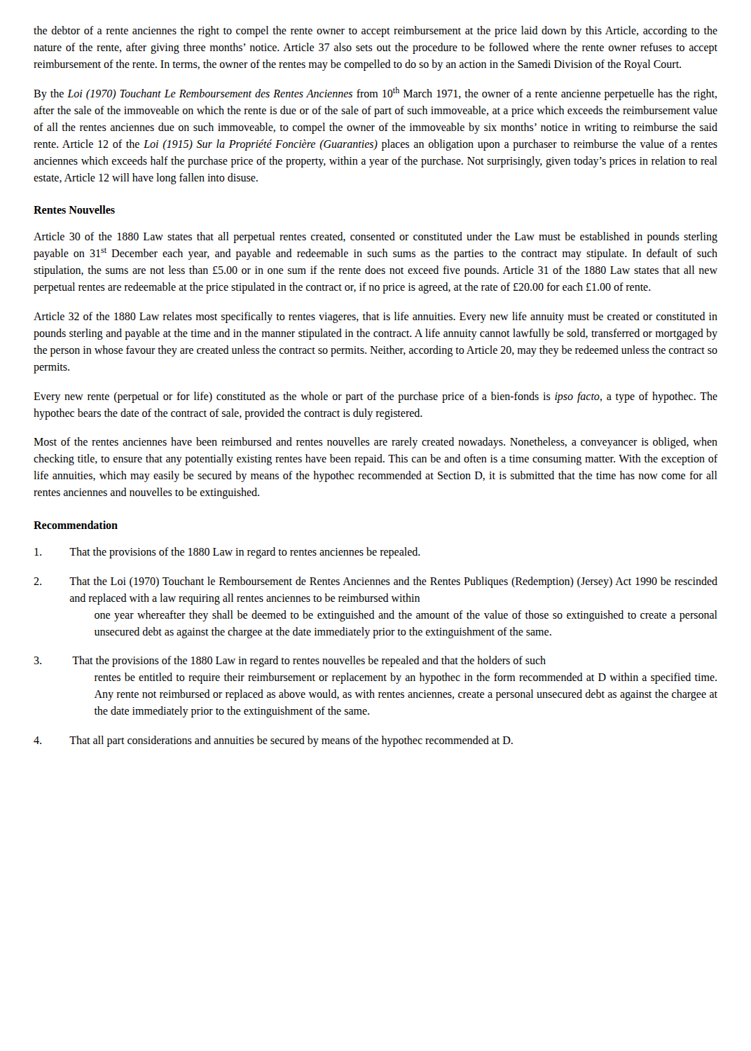the debtor of a rente anciennes the right to compel the rente owner to accept reimbursement at the price laid down by this Article, according to the nature of the rente, after giving three months’ notice. Article 37 also sets out the procedure to be followed where the rente owner refuses to accept reimbursement of the rente. In terms, the owner of the rentes may be compelled to do so by an action in the Samedi Division of the Royal Court.
By the Loi (1970) Touchant Le Remboursement des Rentes Anciennes from 10th March 1971, the owner of a rente ancienne perpetuelle has the right, after the sale of the immoveable on which the rente is due or of the sale of part of such immoveable, at a price which exceeds the reimbursement value of all the rentes anciennes due on such immoveable, to compel the owner of the immoveable by six months’ notice in writing to reimburse the said rente. Article 12 of the Loi (1915) Sur la Propriété Foncière (Guaranties) places an obligation upon a purchaser to reimburse the value of a rentes anciennes which exceeds half the purchase price of the property, within a year of the purchase. Not surprisingly, given today’s prices in relation to real estate, Article 12 will have long fallen into disuse.
Rentes Nouvelles
Article 30 of the 1880 Law states that all perpetual rentes created, consented or constituted under the Law must be established in pounds sterling payable on 31st December each year, and payable and redeemable in such sums as the parties to the contract may stipulate. In default of such stipulation, the sums are not less than £5.00 or in one sum if the rente does not exceed five pounds. Article 31 of the 1880 Law states that all new perpetual rentes are redeemable at the price stipulated in the contract or, if no price is agreed, at the rate of £20.00 for each £1.00 of rente.
Article 32 of the 1880 Law relates most specifically to rentes viageres, that is life annuities. Every new life annuity must be created or constituted in pounds sterling and payable at the time and in the manner stipulated in the contract. A life annuity cannot lawfully be sold, transferred or mortgaged by the person in whose favour they are created unless the contract so permits. Neither, according to Article 20, may they be redeemed unless the contract so permits.
Every new rente (perpetual or for life) constituted as the whole or part of the purchase price of a bien-fonds is ipso facto, a type of hypothec. The hypothec bears the date of the contract of sale, provided the contract is duly registered.
Most of the rentes anciennes have been reimbursed and rentes nouvelles are rarely created nowadays. Nonetheless, a conveyancer is obliged, when checking title, to ensure that any potentially existing rentes have been repaid. This can be and often is a time consuming matter. With the exception of life annuities, which may easily be secured by means of the hypothec recommended at Section D, it is submitted that the time has now come for all rentes anciennes and nouvelles to be extinguished.
Recommendation
1. That the provisions of the 1880 Law in regard to rentes anciennes be repealed.
2. That the Loi (1970) Touchant le Remboursement de Rentes Anciennes and the Rentes Publiques (Redemption) (Jersey) Act 1990 be rescinded and replaced with a law requiring all rentes anciennes to be reimbursed within one year whereafter they shall be deemed to be extinguished and the amount of the value of those so extinguished to create a personal unsecured debt as against the chargee at the date immediately prior to the extinguishment of the same.
3. That the provisions of the 1880 Law in regard to rentes nouvelles be repealed and that the holders of such rentes be entitled to require their reimbursement or replacement by an hypothec in the form recommended at D within a specified time. Any rente not reimbursed or replaced as above would, as with rentes anciennes, create a personal unsecured debt as against the chargee at the date immediately prior to the extinguishment of the same.
4. That all part considerations and annuities be secured by means of the hypothec recommended at D.